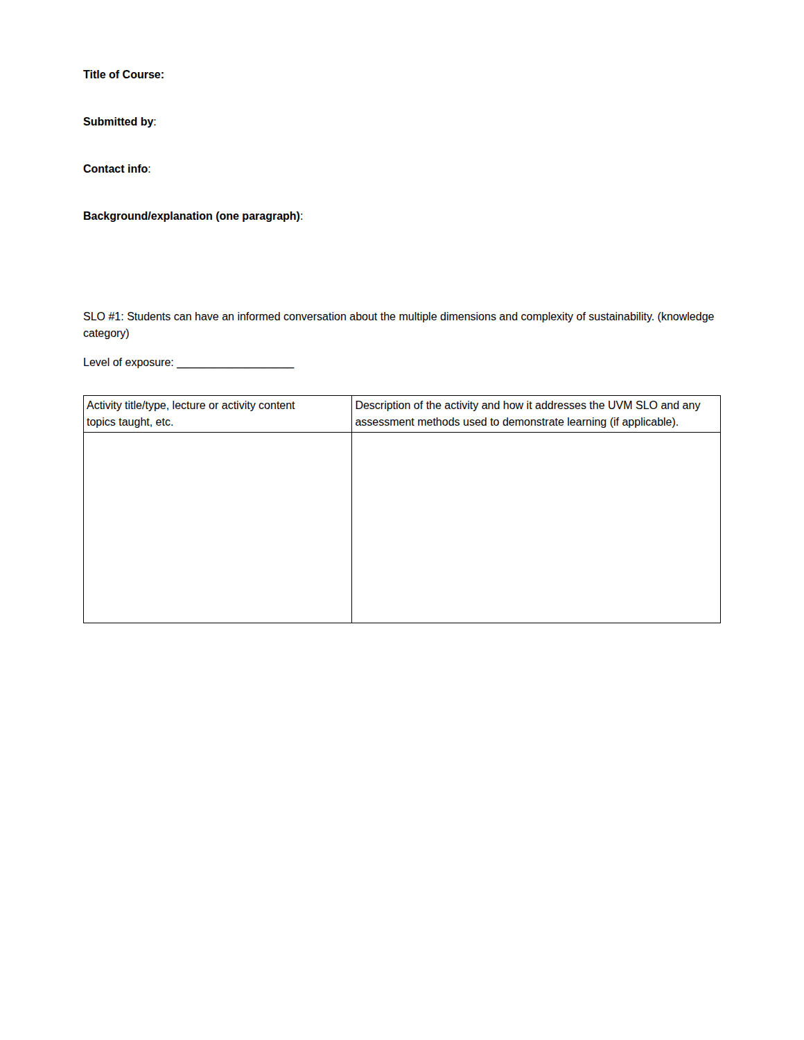Title of Course:
Submitted by:
Contact info:
Background/explanation (one paragraph):
SLO #1: Students can have an informed conversation about the multiple dimensions and complexity of sustainability. (knowledge category)
Level of exposure: ___________________
| Activity title/type, lecture or activity content topics taught, etc. | Description of the activity and how it addresses the UVM SLO and any assessment methods used to demonstrate learning (if applicable). |